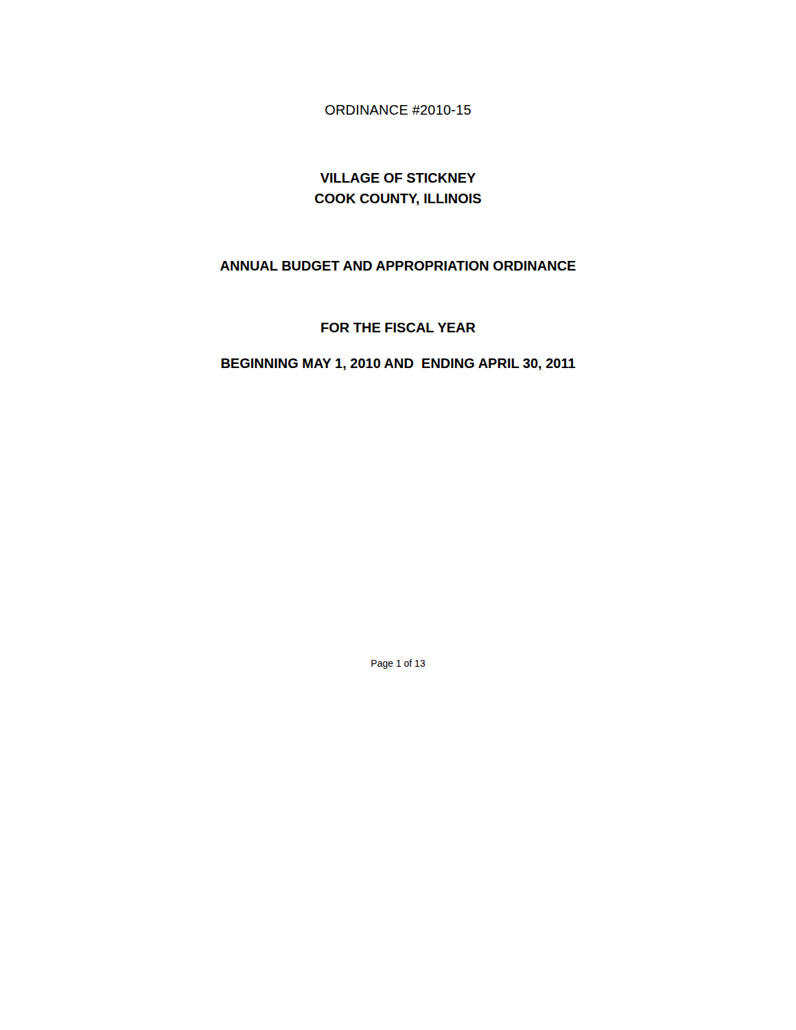ORDINANCE #2010-15
VILLAGE OF STICKNEY
COOK COUNTY, ILLINOIS
ANNUAL BUDGET AND APPROPRIATION ORDINANCE
FOR THE FISCAL YEAR
BEGINNING MAY 1, 2010 AND ENDING APRIL 30, 2011
Page 1 of 13